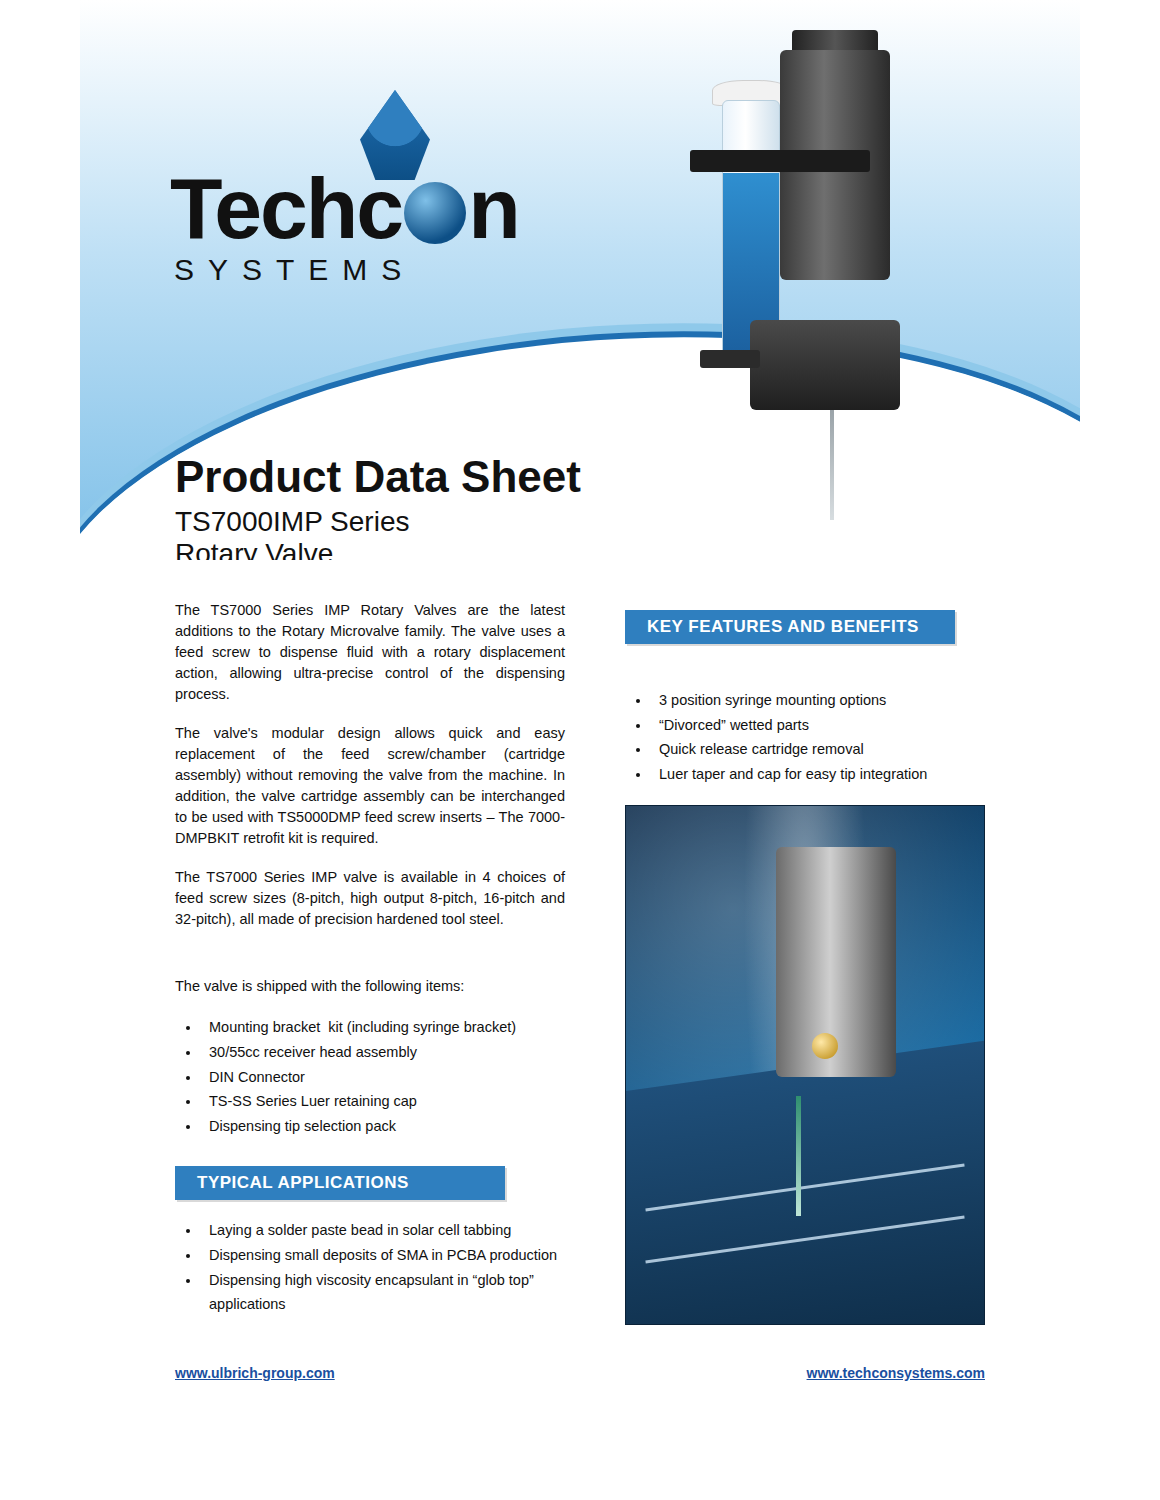Techc n
SYSTEMS
Product Data Sheet
TS7000IMP Series
Rotary Valve
The TS7000 Series IMP Rotary Valves are the latest additions to the Rotary Microvalve family. The valve uses a feed screw to dispense fluid with a rotary displacement action, allowing ultra-precise control of the dispensing process.
The valve's modular design allows quick and easy replacement of the feed screw/chamber (cartridge assembly) without removing the valve from the machine. In addition, the valve cartridge assembly can be interchanged to be used with TS5000DMP feed screw inserts – The 7000-DMPBKIT retrofit kit is required.
The TS7000 Series IMP valve is available in 4 choices of feed screw sizes (8-pitch, high output 8-pitch, 16-pitch and 32-pitch), all made of precision hardened tool steel.
The valve is shipped with the following items:
Mounting bracket kit (including syringe bracket)
30/55cc receiver head assembly
DIN Connector
TS-SS Series Luer retaining cap
Dispensing tip selection pack
TYPICAL APPLICATIONS
Laying a solder paste bead in solar cell tabbing
Dispensing small deposits of SMA in PCBA production
Dispensing high viscosity encapsulant in “glob top” applications
KEY FEATURES AND BENEFITS
3 position syringe mounting options
“Divorced” wetted parts
Quick release cartridge removal
Luer taper and cap for easy tip integration
www.ulbrich-group.com www.techconsystems.com